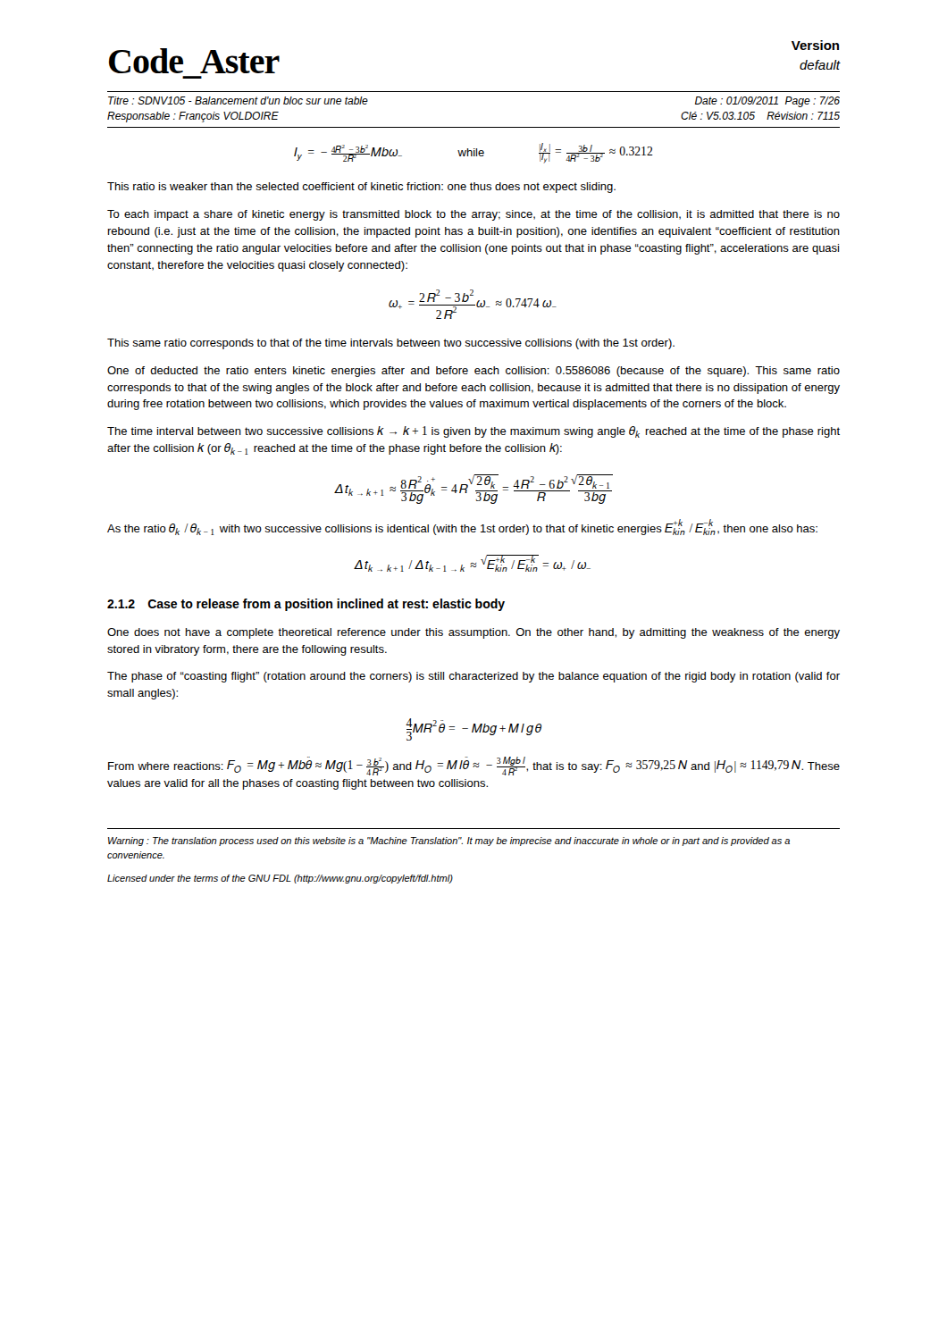Code_Aster
Version
default
Titre : SDNV105 - Balancement d'un bloc sur une table
Date : 01/09/2011 Page : 7/26
Responsable : François VOLDOIRE
Clé : V5.03.105 Révision : 7115
Iy = − 4R2−3b2 2R2 Mb ω−
while
|Ix| |Iy| = 3bl 4R2−3b2 ≈ 0.3212
This ratio is weaker than the selected coefficient of kinetic friction: one thus does not expect sliding.
To each impact a share of kinetic energy is transmitted block to the array; since, at the time of the collision, it is admitted that there is no rebound (i.e. just at the time of the collision, the impacted point has a built-in position), one identifies an equivalent “coefficient of restitution then” connecting the ratio angular velocities before and after the collision (one points out that in phase “coasting flight”, accelerations are quasi constant, therefore the velocities quasi closely connected):
ω+ = 2R2−3b2 2R2 ω− ≈ 0.7474 ω−
This same ratio corresponds to that of the time intervals between two successive collisions (with the 1st order).
One of deducted the ratio enters kinetic energies after and before each collision: 0.5586086 (because of the square). This same ratio corresponds to that of the swing angles of the block after and before each collision, because it is admitted that there is no dissipation of energy during free rotation between two collisions, which provides the values of maximum vertical displacements of the corners of the block.
The time interval between two successive collisions k→k+1 is given by the maximum swing angle θk reached at the time of the phase right after the collision k (or θk−1 reached at the time of the phase right before the collision k):
Δ tk→k+1 ≈ 8R2 3bg θ˙k+ = 4R 2θk 3bg = 4R2−6b2 R 2θk−1 3bg
As the ratio θk/θk−1 with two successive collisions is identical (with the 1st order) to that of kinetic energies Ekin+k / Ekin−k , then one also has:
Δ tk→k+1 / Δ tk−1→k ≈ Ekin+k / Ekin−k = ω+ / ω−
2.1.2 Case to release from a position inclined at rest: elastic body
One does not have a complete theoretical reference under this assumption. On the other hand, by admitting the weakness of the energy stored in vibratory form, there are the following results.
The phase of “coasting flight” (rotation around the corners) is still characterized by the balance equation of the rigid body in rotation (valid for small angles):
43 MR2 θ̈ = −Mbg + Mlgθ
From where reactions: FO=Mg+Mb θ̈ ≈Mg ( 1− 3b2 4R2 ) and HO=Ml θ̈ ≈− 3Mgbl 4R2 , that is to say: FO≈3579,25N and |HO| ≈1149,79N . These values are valid for all the phases of coasting flight between two collisions.
Warning : The translation process used on this website is a "Machine Translation". It may be imprecise and inaccurate in whole or in part and is provided as a convenience.
Licensed under the terms of the GNU FDL (http://www.gnu.org/copyleft/fdl.html)